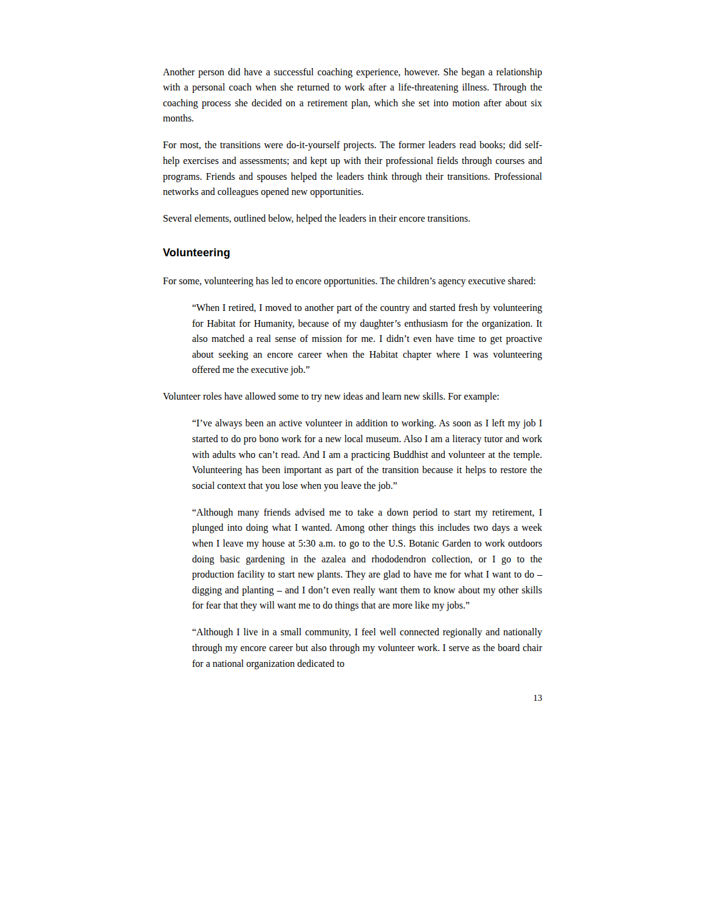Another person did have a successful coaching experience, however. She began a relationship with a personal coach when she returned to work after a life-threatening illness. Through the coaching process she decided on a retirement plan, which she set into motion after about six months.
For most, the transitions were do-it-yourself projects. The former leaders read books; did self-help exercises and assessments; and kept up with their professional fields through courses and programs. Friends and spouses helped the leaders think through their transitions. Professional networks and colleagues opened new opportunities.
Several elements, outlined below, helped the leaders in their encore transitions.
Volunteering
For some, volunteering has led to encore opportunities. The children’s agency executive shared:
“When I retired, I moved to another part of the country and started fresh by volunteering for Habitat for Humanity, because of my daughter’s enthusiasm for the organization. It also matched a real sense of mission for me. I didn’t even have time to get proactive about seeking an encore career when the Habitat chapter where I was volunteering offered me the executive job.”
Volunteer roles have allowed some to try new ideas and learn new skills. For example:
“I’ve always been an active volunteer in addition to working. As soon as I left my job I started to do pro bono work for a new local museum. Also I am a literacy tutor and work with adults who can’t read. And I am a practicing Buddhist and volunteer at the temple. Volunteering has been important as part of the transition because it helps to restore the social context that you lose when you leave the job.”
“Although many friends advised me to take a down period to start my retirement, I plunged into doing what I wanted. Among other things this includes two days a week when I leave my house at 5:30 a.m. to go to the U.S. Botanic Garden to work outdoors doing basic gardening in the azalea and rhododendron collection, or I go to the production facility to start new plants. They are glad to have me for what I want to do – digging and planting – and I don’t even really want them to know about my other skills for fear that they will want me to do things that are more like my jobs.”
“Although I live in a small community, I feel well connected regionally and nationally through my encore career but also through my volunteer work. I serve as the board chair for a national organization dedicated to
13